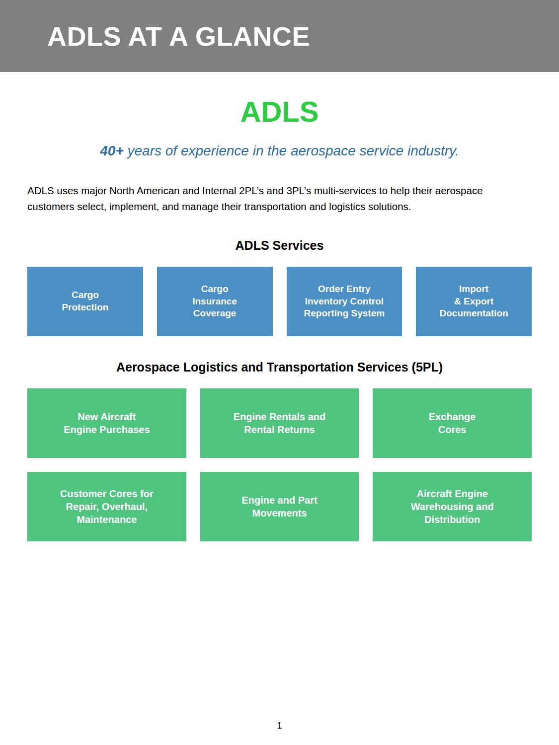ADLS AT A GLANCE
ADLS
40+ years of experience in the aerospace service industry.
ADLS uses major North American and Internal 2PL’s and 3PL’s multi-services to help their aerospace customers select, implement, and manage their transportation and logistics solutions.
ADLS Services
Cargo
Protection
Cargo
Insurance
Coverage
Order Entry
Inventory Control
Reporting System
Import
& Export
Documentation
Aerospace Logistics and Transportation Services (5PL)
New Aircraft
Engine Purchases
Engine Rentals and
Rental Returns
Exchange
Cores
Customer Cores for
Repair, Overhaul,
Maintenance
Engine and Part
Movements
Aircraft Engine
Warehousing and
Distribution
1